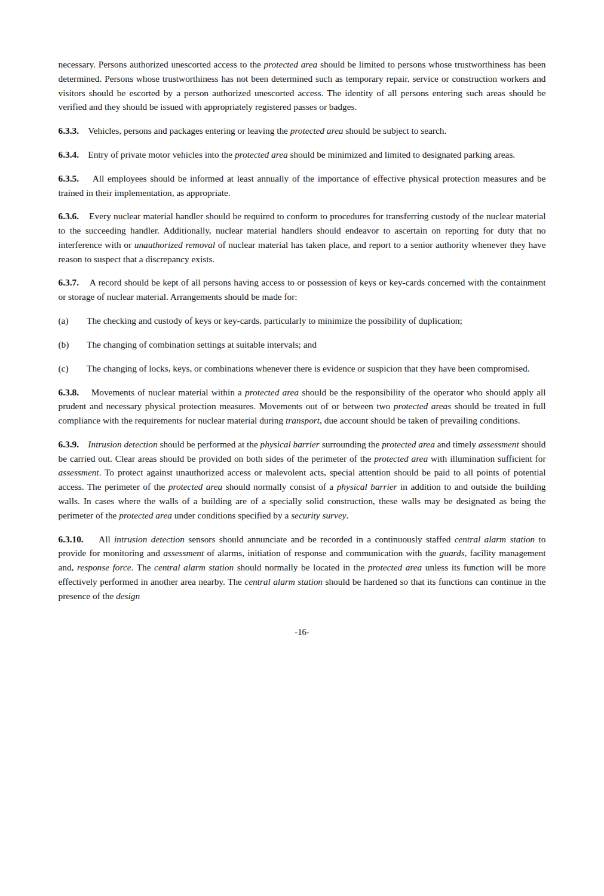necessary. Persons authorized unescorted access to the protected area should be limited to persons whose trustworthiness has been determined. Persons whose trustworthiness has not been determined such as temporary repair, service or construction workers and visitors should be escorted by a person authorized unescorted access. The identity of all persons entering such areas should be verified and they should be issued with appropriately registered passes or badges.
6.3.3. Vehicles, persons and packages entering or leaving the protected area should be subject to search.
6.3.4. Entry of private motor vehicles into the protected area should be minimized and limited to designated parking areas.
6.3.5. All employees should be informed at least annually of the importance of effective physical protection measures and be trained in their implementation, as appropriate.
6.3.6. Every nuclear material handler should be required to conform to procedures for transferring custody of the nuclear material to the succeeding handler. Additionally, nuclear material handlers should endeavor to ascertain on reporting for duty that no interference with or unauthorized removal of nuclear material has taken place, and report to a senior authority whenever they have reason to suspect that a discrepancy exists.
6.3.7. A record should be kept of all persons having access to or possession of keys or key-cards concerned with the containment or storage of nuclear material. Arrangements should be made for:
The checking and custody of keys or key-cards, particularly to minimize the possibility of duplication;
The changing of combination settings at suitable intervals; and
The changing of locks, keys, or combinations whenever there is evidence or suspicion that they have been compromised.
6.3.8. Movements of nuclear material within a protected area should be the responsibility of the operator who should apply all prudent and necessary physical protection measures. Movements out of or between two protected areas should be treated in full compliance with the requirements for nuclear material during transport, due account should be taken of prevailing conditions.
6.3.9. Intrusion detection should be performed at the physical barrier surrounding the protected area and timely assessment should be carried out. Clear areas should be provided on both sides of the perimeter of the protected area with illumination sufficient for assessment. To protect against unauthorized access or malevolent acts, special attention should be paid to all points of potential access. The perimeter of the protected area should normally consist of a physical barrier in addition to and outside the building walls. In cases where the walls of a building are of a specially solid construction, these walls may be designated as being the perimeter of the protected area under conditions specified by a security survey.
6.3.10. All intrusion detection sensors should annunciate and be recorded in a continuously staffed central alarm station to provide for monitoring and assessment of alarms, initiation of response and communication with the guards, facility management and, response force. The central alarm station should normally be located in the protected area unless its function will be more effectively performed in another area nearby. The central alarm station should be hardened so that its functions can continue in the presence of the design
-16-